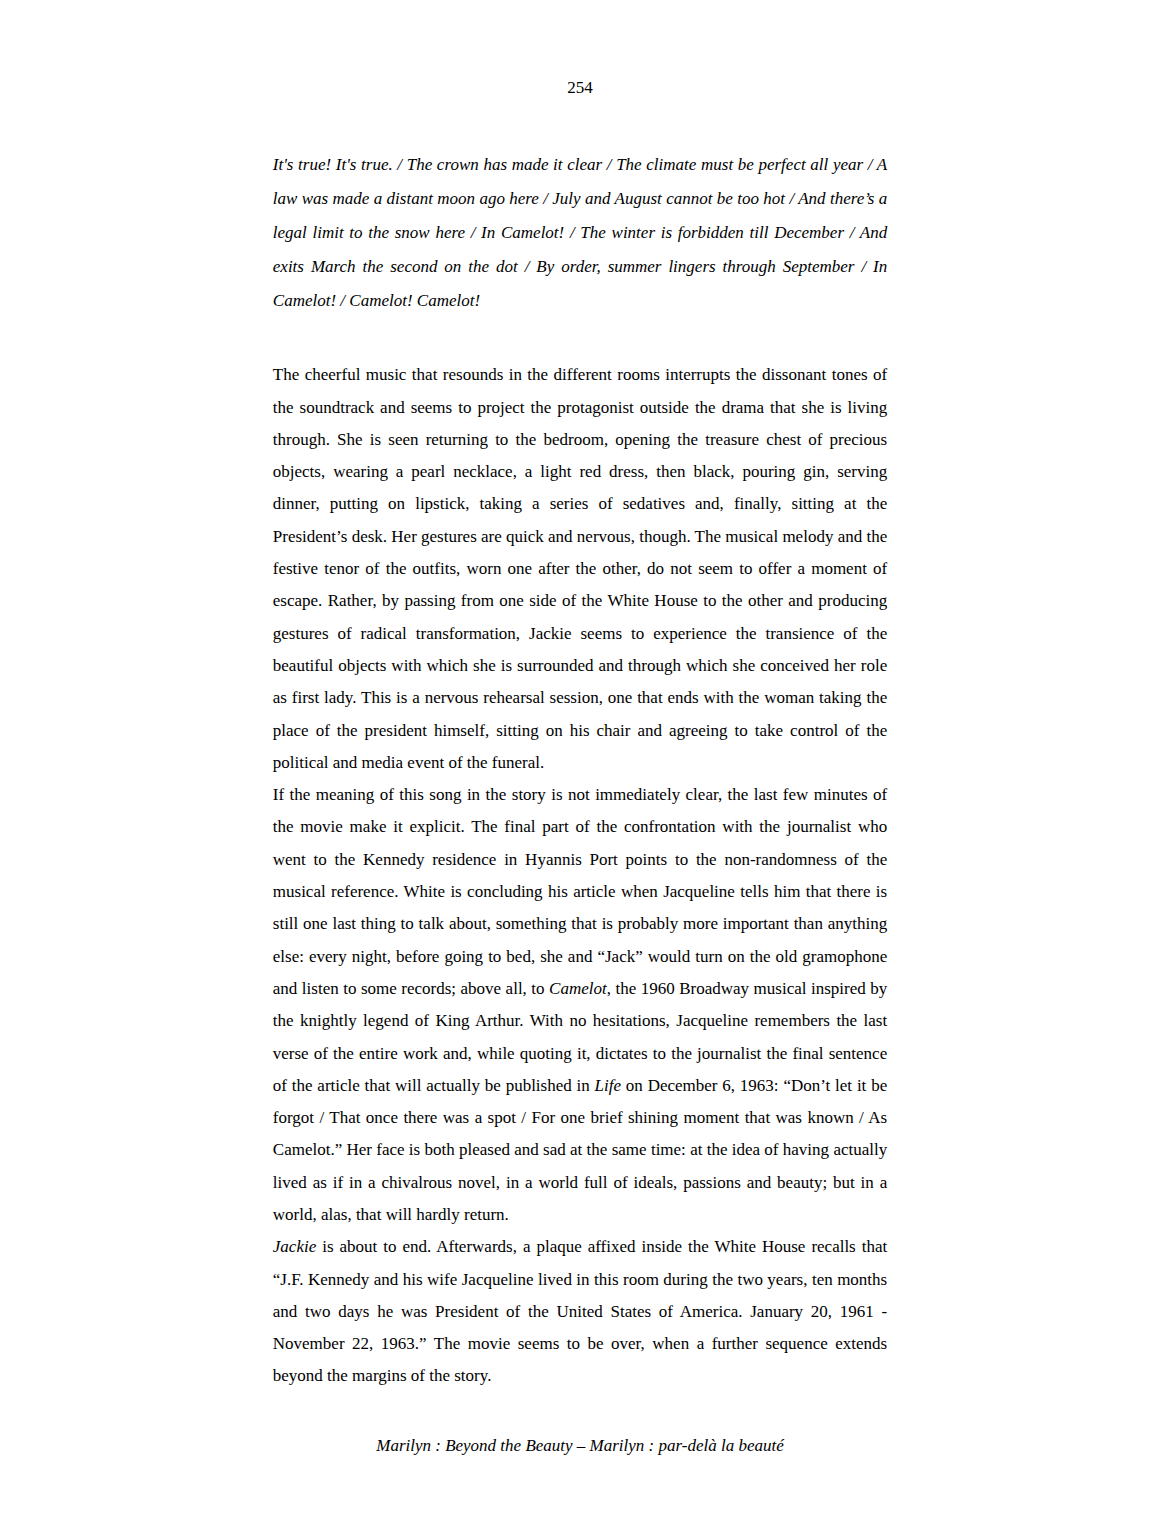254
It's true! It's true. / The crown has made it clear / The climate must be perfect all year / A law was made a distant moon ago here / July and August cannot be too hot / And there’s a legal limit to the snow here / In Camelot! / The winter is forbidden till December / And exits March the second on the dot / By order, summer lingers through September / In Camelot! / Camelot! Camelot!
The cheerful music that resounds in the different rooms interrupts the dissonant tones of the soundtrack and seems to project the protagonist outside the drama that she is living through. She is seen returning to the bedroom, opening the treasure chest of precious objects, wearing a pearl necklace, a light red dress, then black, pouring gin, serving dinner, putting on lipstick, taking a series of sedatives and, finally, sitting at the President’s desk. Her gestures are quick and nervous, though. The musical melody and the festive tenor of the outfits, worn one after the other, do not seem to offer a moment of escape. Rather, by passing from one side of the White House to the other and producing gestures of radical transformation, Jackie seems to experience the transience of the beautiful objects with which she is surrounded and through which she conceived her role as first lady. This is a nervous rehearsal session, one that ends with the woman taking the place of the president himself, sitting on his chair and agreeing to take control of the political and media event of the funeral.
If the meaning of this song in the story is not immediately clear, the last few minutes of the movie make it explicit. The final part of the confrontation with the journalist who went to the Kennedy residence in Hyannis Port points to the non-randomness of the musical reference. White is concluding his article when Jacqueline tells him that there is still one last thing to talk about, something that is probably more important than anything else: every night, before going to bed, she and “Jack” would turn on the old gramophone and listen to some records; above all, to Camelot, the 1960 Broadway musical inspired by the knightly legend of King Arthur. With no hesitations, Jacqueline remembers the last verse of the entire work and, while quoting it, dictates to the journalist the final sentence of the article that will actually be published in Life on December 6, 1963: “Don’t let it be forgot / That once there was a spot / For one brief shining moment that was known / As Camelot.” Her face is both pleased and sad at the same time: at the idea of having actually lived as if in a chivalrous novel, in a world full of ideals, passions and beauty; but in a world, alas, that will hardly return.
Jackie is about to end. Afterwards, a plaque affixed inside the White House recalls that “J.F. Kennedy and his wife Jacqueline lived in this room during the two years, ten months and two days he was President of the United States of America. January 20, 1961 - November 22, 1963.” The movie seems to be over, when a further sequence extends beyond the margins of the story.
Marilyn : Beyond the Beauty – Marilyn : par-delà la beauté